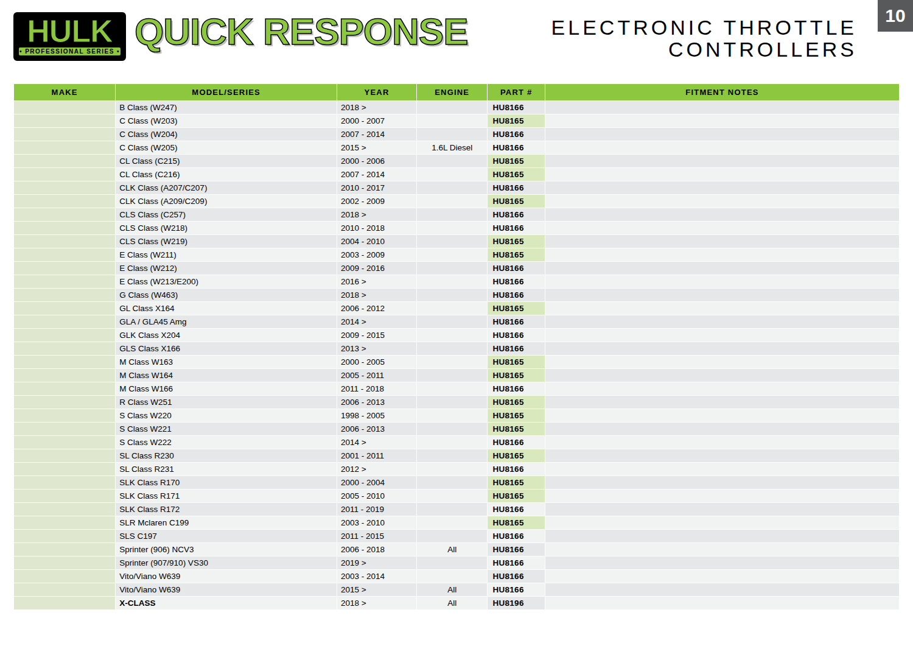10
HULK
• PROFESSIONAL SERIES •
QUICK RESPONSE
ELECTRONIC THROTTLE
CONTROLLERS
| Make | Model/Series | Year | Engine | Part # | Fitment Notes |
| --- | --- | --- | --- | --- | --- |
| | B Class (W247) | 2018 > | | HU8166 | |
| | C Class (W203) | 2000 - 2007 | | HU8165 | |
| | C Class (W204) | 2007 - 2014 | | HU8166 | |
| | C Class (W205) | 2015 > | 1.6L Diesel | HU8166 | |
| | CL Class (C215) | 2000 - 2006 | | HU8165 | |
| | CL Class (C216) | 2007 - 2014 | | HU8165 | |
| | CLK Class (A207/C207) | 2010 - 2017 | | HU8166 | |
| | CLK Class (A209/C209) | 2002 - 2009 | | HU8165 | |
| | CLS Class (C257) | 2018 > | | HU8166 | |
| | CLS Class (W218) | 2010 - 2018 | | HU8166 | |
| | CLS Class (W219) | 2004 - 2010 | | HU8165 | |
| | E Class (W211) | 2003 - 2009 | | HU8165 | |
| | E Class (W212) | 2009 - 2016 | | HU8166 | |
| | E Class (W213/E200) | 2016 > | | HU8166 | |
| | G Class (W463) | 2018 > | | HU8166 | |
| | GL Class X164 | 2006 - 2012 | | HU8165 | |
| | GLA / GLA45 Amg | 2014 > | | HU8166 | |
| | GLK Class X204 | 2009 - 2015 | | HU8166 | |
| | GLS Class X166 | 2013 > | | HU8166 | |
| | M Class W163 | 2000 - 2005 | | HU8165 | |
| | M Class W164 | 2005 - 2011 | | HU8165 | |
| | M Class W166 | 2011 - 2018 | | HU8166 | |
| | R Class W251 | 2006 - 2013 | | HU8165 | |
| | S Class W220 | 1998 - 2005 | | HU8165 | |
| | S Class W221 | 2006 - 2013 | | HU8165 | |
| | S Class W222 | 2014 > | | HU8166 | |
| | SL Class R230 | 2001 - 2011 | | HU8165 | |
| | SL Class R231 | 2012 > | | HU8166 | |
| | SLK Class R170 | 2000 - 2004 | | HU8165 | |
| | SLK Class R171 | 2005 - 2010 | | HU8165 | |
| | SLK Class R172 | 2011 - 2019 | | HU8166 | |
| | SLR Mclaren C199 | 2003 - 2010 | | HU8165 | |
| | SLS C197 | 2011 - 2015 | | HU8166 | |
| | Sprinter (906) NCV3 | 2006 - 2018 | All | HU8166 | |
| | Sprinter (907/910) VS30 | 2019 > | | HU8166 | |
| | Vito/Viano W639 | 2003 - 2014 | | HU8166 | |
| | Vito/Viano W639 | 2015 > | All | HU8166 | |
| | X-CLASS | 2018 > | All | HU8196 | |